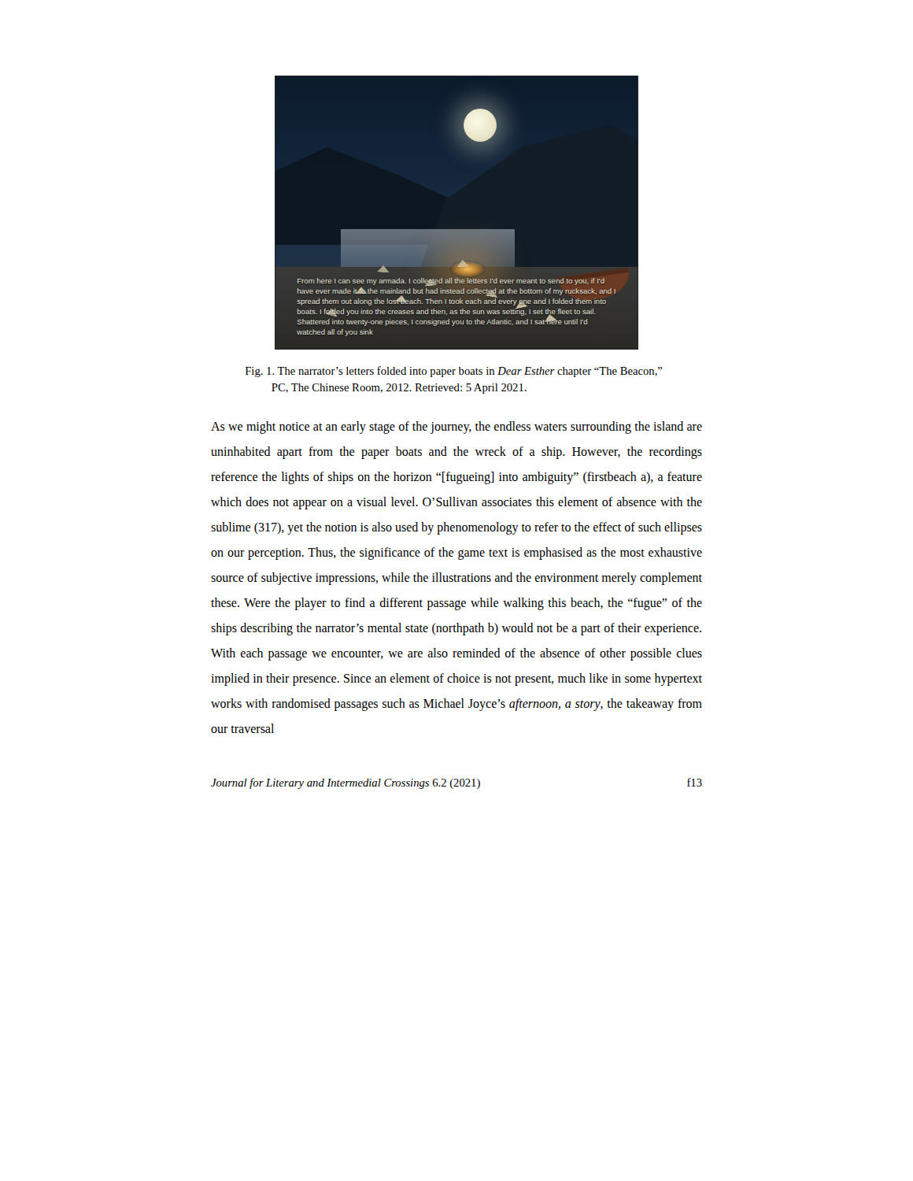From here I can see my armada. I collected all the letters I'd ever meant to send to you, if I'd have ever made it to the mainland but had instead collected at the bottom of my rucksack, and I spread them out along the lost beach. Then I took each and every one and I folded them into boats. I folded you into the creases and then, as the sun was setting, I set the fleet to sail. Shattered into twenty-one pieces, I consigned you to the Atlantic, and I sat here until I'd watched all of you sink
Fig. 1. The narrator’s letters folded into paper boats in Dear Esther chapter “The Beacon,” PC, The Chinese Room, 2012. Retrieved: 5 April 2021.
As we might notice at an early stage of the journey, the endless waters surrounding the island are uninhabited apart from the paper boats and the wreck of a ship. However, the recordings reference the lights of ships on the horizon “[fugueing] into ambiguity” (firstbeach a), a feature which does not appear on a visual level. O’Sullivan associates this element of absence with the sublime (317), yet the notion is also used by phenomenology to refer to the effect of such ellipses on our perception. Thus, the significance of the game text is emphasised as the most exhaustive source of subjective impressions, while the illustrations and the environment merely complement these. Were the player to find a different passage while walking this beach, the “fugue” of the ships describing the narrator’s mental state (northpath b) would not be a part of their experience. With each passage we encounter, we are also reminded of the absence of other possible clues implied in their presence. Since an element of choice is not present, much like in some hypertext works with randomised passages such as Michael Joyce’s afternoon, a story, the takeaway from our traversal
Journal for Literary and Intermedial Crossings 6.2 (2021)
f13